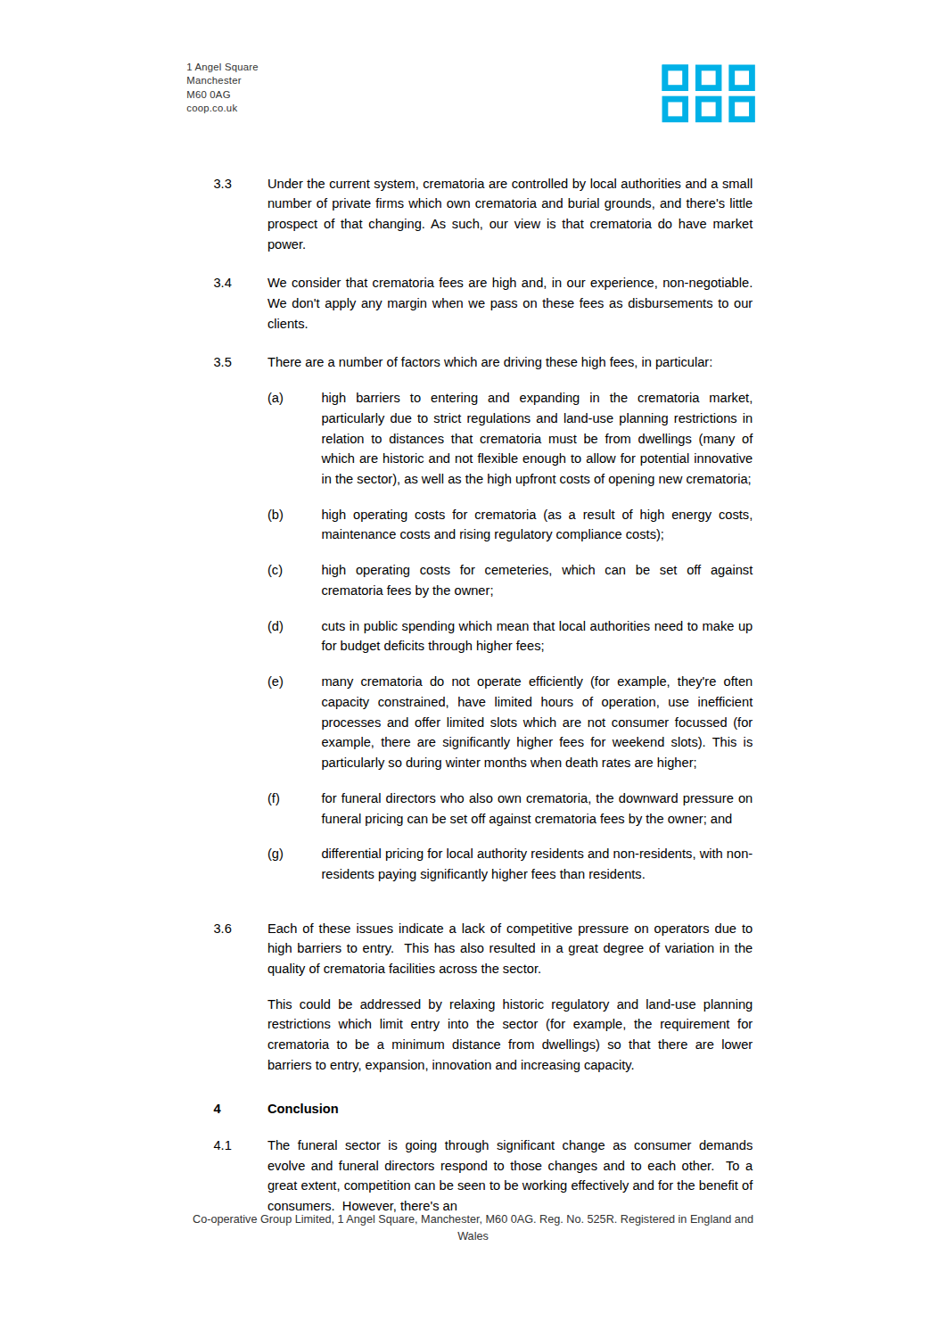1 Angel Square
Manchester
M60 0AG
coop.co.uk
3.3
Under the current system, crematoria are controlled by local authorities and a small number of private firms which own crematoria and burial grounds, and there's little prospect of that changing. As such, our view is that crematoria do have market power.
3.4
We consider that crematoria fees are high and, in our experience, non-negotiable. We don't apply any margin when we pass on these fees as disbursements to our clients.
3.5
There are a number of factors which are driving these high fees, in particular:
(a)
high barriers to entering and expanding in the crematoria market, particularly due to strict regulations and land-use planning restrictions in relation to distances that crematoria must be from dwellings (many of which are historic and not flexible enough to allow for potential innovative in the sector), as well as the high upfront costs of opening new crematoria;
(b)
high operating costs for crematoria (as a result of high energy costs, maintenance costs and rising regulatory compliance costs);
(c)
high operating costs for cemeteries, which can be set off against crematoria fees by the owner;
(d)
cuts in public spending which mean that local authorities need to make up for budget deficits through higher fees;
(e)
many crematoria do not operate efficiently (for example, they're often capacity constrained, have limited hours of operation, use inefficient processes and offer limited slots which are not consumer focussed (for example, there are significantly higher fees for weekend slots). This is particularly so during winter months when death rates are higher;
(f)
for funeral directors who also own crematoria, the downward pressure on funeral pricing can be set off against crematoria fees by the owner; and
(g)
differential pricing for local authority residents and non-residents, with non-residents paying significantly higher fees than residents.
3.6
Each of these issues indicate a lack of competitive pressure on operators due to high barriers to entry. This has also resulted in a great degree of variation in the quality of crematoria facilities across the sector.
This could be addressed by relaxing historic regulatory and land-use planning restrictions which limit entry into the sector (for example, the requirement for crematoria to be a minimum distance from dwellings) so that there are lower barriers to entry, expansion, innovation and increasing capacity.
4
Conclusion
4.1
The funeral sector is going through significant change as consumer demands evolve and funeral directors respond to those changes and to each other. To a great extent, competition can be seen to be working effectively and for the benefit of consumers. However, there's an
Co-operative Group Limited, 1 Angel Square, Manchester, M60 0AG. Reg. No. 525R. Registered in England and Wales